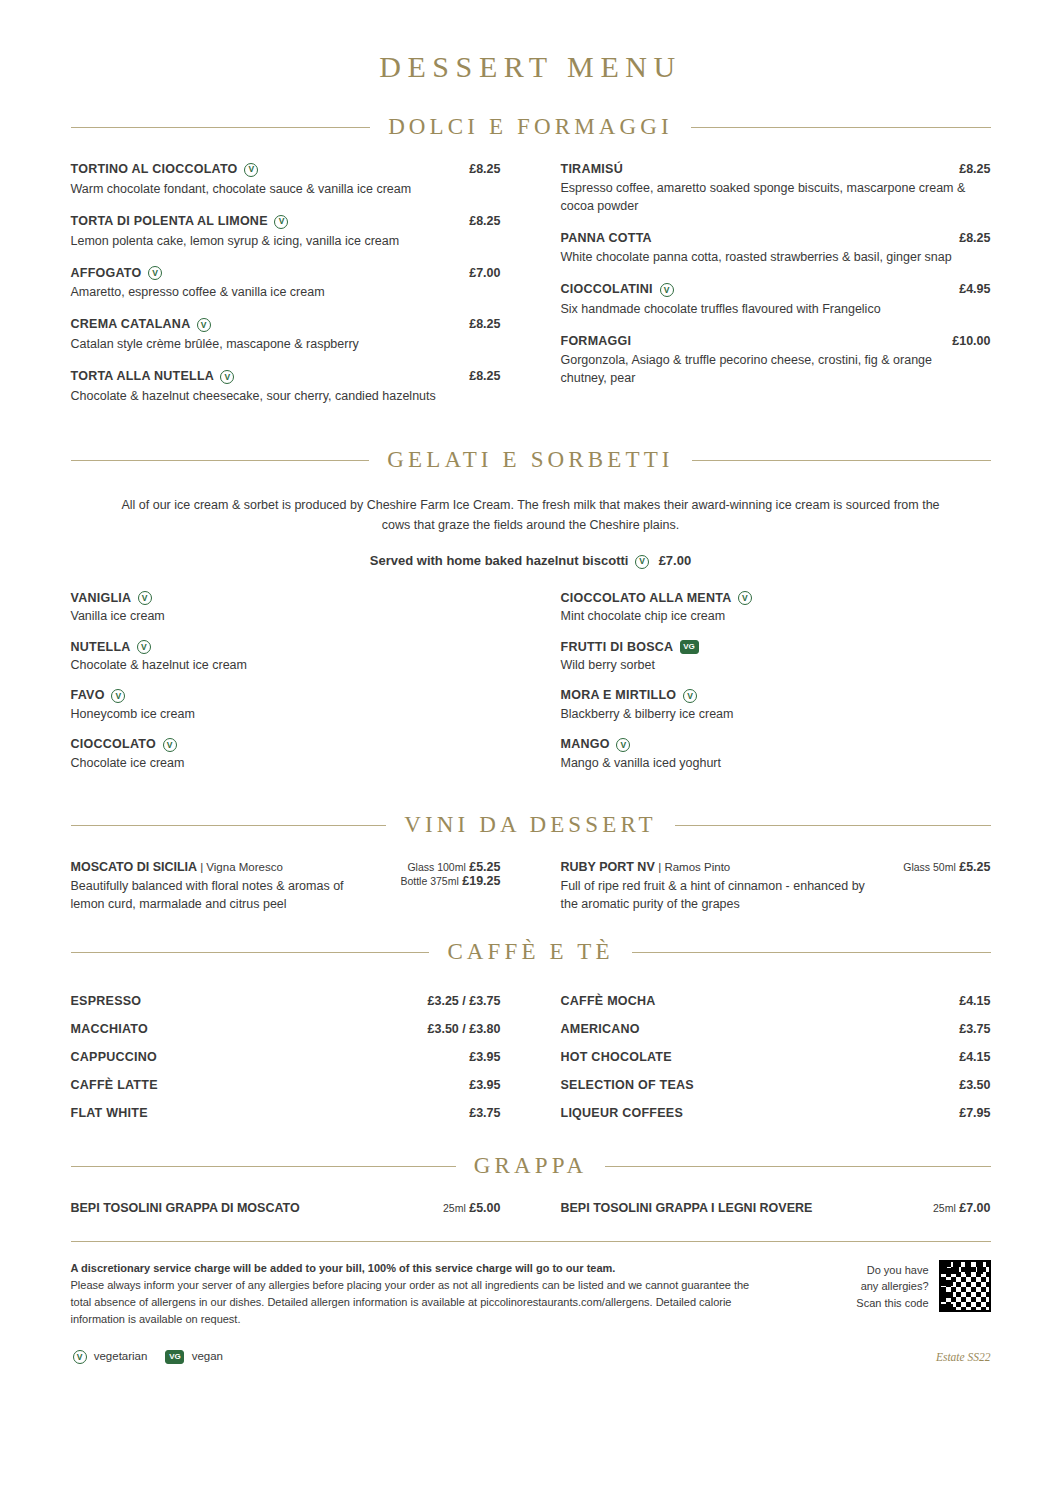Dessert Menu
Dolci e Formaggi
Tortino al Cioccolato V
£8.25
Warm chocolate fondant, chocolate sauce & vanilla ice cream
Torta di Polenta al Limone V
£8.25
Lemon polenta cake, lemon syrup & icing, vanilla ice cream
Affogato V
£7.00
Amaretto, espresso coffee & vanilla ice cream
Crema Catalana V
£8.25
Catalan style crème brûlée, mascapone & raspberry
Torta alla Nutella V
£8.25
Chocolate & hazelnut cheesecake, sour cherry, candied hazelnuts
Tiramisú
£8.25
Espresso coffee, amaretto soaked sponge biscuits, mascarpone cream & cocoa powder
Panna Cotta
£8.25
White chocolate panna cotta, roasted strawberries & basil, ginger snap
Cioccolatini V
£4.95
Six handmade chocolate truffles flavoured with Frangelico
Formaggi
£10.00
Gorgonzola, Asiago & truffle pecorino cheese, crostini, fig & orange chutney, pear
Gelati e Sorbetti
All of our ice cream & sorbet is produced by Cheshire Farm Ice Cream. The fresh milk that makes their award-winning ice cream is sourced from the cows that graze the fields around the Cheshire plains.
Served with home baked hazelnut biscotti V £7.00
Vaniglia V
Vanilla ice cream
Nutella V
Chocolate & hazelnut ice cream
Favo V
Honeycomb ice cream
Cioccolato V
Chocolate ice cream
Cioccolato alla Menta V
Mint chocolate chip ice cream
Frutti di Bosca VG
Wild berry sorbet
Mora e Mirtillo V
Blackberry & bilberry ice cream
Mango V
Mango & vanilla iced yoghurt
Vini da Dessert
Moscato di Sicilia | Vigna Moresco
Beautifully balanced with floral notes & aromas of lemon curd, marmalade and citrus peel
Glass 100ml £5.25
Bottle 375ml £19.25
Ruby Port NV | Ramos Pinto
Full of ripe red fruit & a hint of cinnamon - enhanced by the aromatic purity of the grapes
Glass 50ml £5.25
Caffè e Tè
Espresso£3.25 / £3.75
Macchiato£3.50 / £3.80
Cappuccino£3.95
Caffè Latte£3.95
Flat White£3.75
Caffè Mocha£4.15
Americano£3.75
Hot Chocolate£4.15
Selection of Teas£3.50
Liqueur Coffees£7.95
Grappa
Bepi Tosolini Grappa di Moscato 25ml £5.00
Bepi Tosolini Grappa I Legni Rovere 25ml £7.00
A discretionary service charge will be added to your bill, 100% of this service charge will go to our team.
Please always inform your server of any allergies before placing your order as not all ingredients can be listed and we cannot guarantee the total absence of allergens in our dishes. Detailed allergen information is available at piccolinorestaurants.com/allergens. Detailed calorie information is available on request.
Do you have
any allergies?
Scan this code
V vegetarian VG vegan
Estate SS22